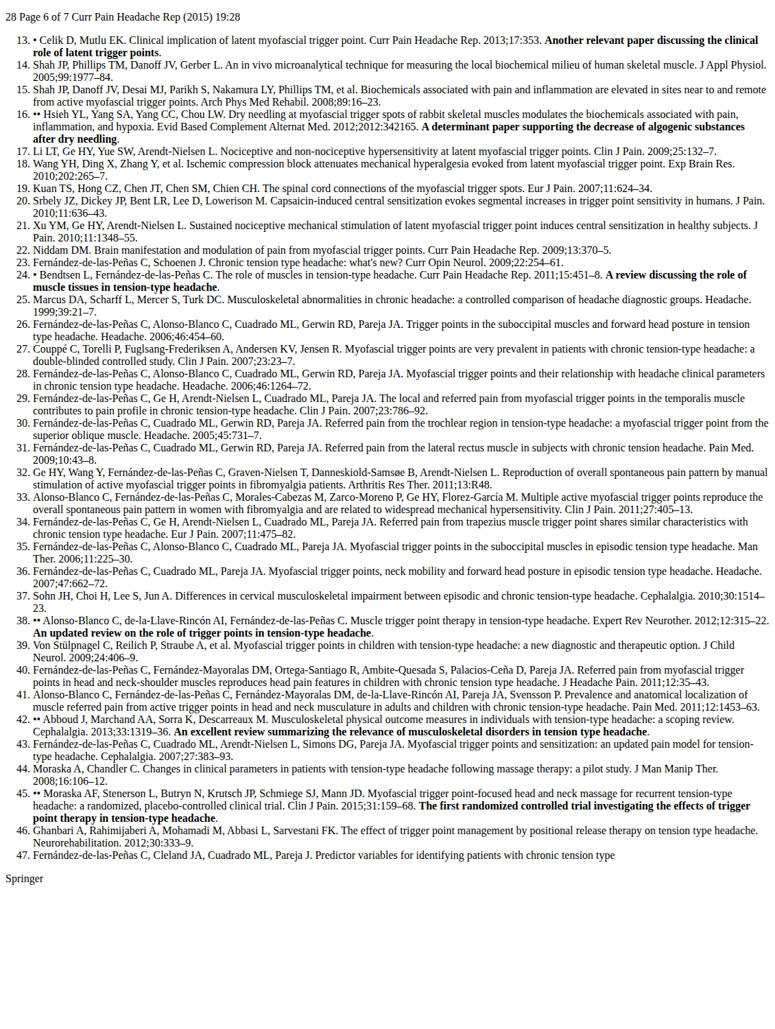28 Page 6 of 7 Curr Pain Headache Rep (2015) 19:28
• Celik D, Mutlu EK. Clinical implication of latent myofascial trigger point. Curr Pain Headache Rep. 2013;17:353. Another relevant paper discussing the clinical role of latent trigger points.
Shah JP, Phillips TM, Danoff JV, Gerber L. An in vivo microanalytical technique for measuring the local biochemical milieu of human skeletal muscle. J Appl Physiol. 2005;99:1977–84.
Shah JP, Danoff JV, Desai MJ, Parikh S, Nakamura LY, Phillips TM, et al. Biochemicals associated with pain and inflammation are elevated in sites near to and remote from active myofascial trigger points. Arch Phys Med Rehabil. 2008;89:16–23.
•• Hsieh YL, Yang SA, Yang CC, Chou LW. Dry needling at myofascial trigger spots of rabbit skeletal muscles modulates the biochemicals associated with pain, inflammation, and hypoxia. Evid Based Complement Alternat Med. 2012;2012:342165. A determinant paper supporting the decrease of algogenic substances after dry needling.
Li LT, Ge HY, Yue SW, Arendt-Nielsen L. Nociceptive and non-nociceptive hypersensitivity at latent myofascial trigger points. Clin J Pain. 2009;25:132–7.
Wang YH, Ding X, Zhang Y, et al. Ischemic compression block attenuates mechanical hyperalgesia evoked from latent myofascial trigger point. Exp Brain Res. 2010;202:265–7.
Kuan TS, Hong CZ, Chen JT, Chen SM, Chien CH. The spinal cord connections of the myofascial trigger spots. Eur J Pain. 2007;11:624–34.
Srbely JZ, Dickey JP, Bent LR, Lee D, Lowerison M. Capsaicin-induced central sensitization evokes segmental increases in trigger point sensitivity in humans. J Pain. 2010;11:636–43.
Xu YM, Ge HY, Arendt-Nielsen L. Sustained nociceptive mechanical stimulation of latent myofascial trigger point induces central sensitization in healthy subjects. J Pain. 2010;11:1348–55.
Niddam DM. Brain manifestation and modulation of pain from myofascial trigger points. Curr Pain Headache Rep. 2009;13:370–5.
Fernández-de-las-Peñas C, Schoenen J. Chronic tension type headache: what's new? Curr Opin Neurol. 2009;22:254–61.
• Bendtsen L, Fernández-de-las-Peñas C. The role of muscles in tension-type headache. Curr Pain Headache Rep. 2011;15:451–8. A review discussing the role of muscle tissues in tension-type headache.
Marcus DA, Scharff L, Mercer S, Turk DC. Musculoskeletal abnormalities in chronic headache: a controlled comparison of headache diagnostic groups. Headache. 1999;39:21–7.
Fernández-de-las-Peñas C, Alonso-Blanco C, Cuadrado ML, Gerwin RD, Pareja JA. Trigger points in the suboccipital muscles and forward head posture in tension type headache. Headache. 2006;46:454–60.
Couppé C, Torelli P, Fuglsang-Frederiksen A, Andersen KV, Jensen R. Myofascial trigger points are very prevalent in patients with chronic tension-type headache: a double-blinded controlled study. Clin J Pain. 2007;23:23–7.
Fernández-de-las-Peñas C, Alonso-Blanco C, Cuadrado ML, Gerwin RD, Pareja JA. Myofascial trigger points and their relationship with headache clinical parameters in chronic tension type headache. Headache. 2006;46:1264–72.
Fernández-de-las-Peñas C, Ge H, Arendt-Nielsen L, Cuadrado ML, Pareja JA. The local and referred pain from myofascial trigger points in the temporalis muscle contributes to pain profile in chronic tension-type headache. Clin J Pain. 2007;23:786–92.
Fernández-de-las-Peñas C, Cuadrado ML, Gerwin RD, Pareja JA. Referred pain from the trochlear region in tension-type headache: a myofascial trigger point from the superior oblique muscle. Headache. 2005;45:731–7.
Fernández-de-las-Peñas C, Cuadrado ML, Gerwin RD, Pareja JA. Referred pain from the lateral rectus muscle in subjects with chronic tension headache. Pain Med. 2009;10:43–8.
Ge HY, Wang Y, Fernández-de-las-Peñas C, Graven-Nielsen T, Danneskiold-Samsøe B, Arendt-Nielsen L. Reproduction of overall spontaneous pain pattern by manual stimulation of active myofascial trigger points in fibromyalgia patients. Arthritis Res Ther. 2011;13:R48.
Alonso-Blanco C, Fernández-de-las-Peñas C, Morales-Cabezas M, Zarco-Moreno P, Ge HY, Florez-García M. Multiple active myofascial trigger points reproduce the overall spontaneous pain pattern in women with fibromyalgia and are related to widespread mechanical hypersensitivity. Clin J Pain. 2011;27:405–13.
Fernández-de-las-Peñas C, Ge H, Arendt-Nielsen L, Cuadrado ML, Pareja JA. Referred pain from trapezius muscle trigger point shares similar characteristics with chronic tension type headache. Eur J Pain. 2007;11:475–82.
Fernández-de-las-Peñas C, Alonso-Blanco C, Cuadrado ML, Pareja JA. Myofascial trigger points in the suboccipital muscles in episodic tension type headache. Man Ther. 2006;11:225–30.
Fernández-de-las-Peñas C, Cuadrado ML, Pareja JA. Myofascial trigger points, neck mobility and forward head posture in episodic tension type headache. Headache. 2007;47:662–72.
Sohn JH, Choi H, Lee S, Jun A. Differences in cervical musculoskeletal impairment between episodic and chronic tension-type headache. Cephalalgia. 2010;30:1514–23.
•• Alonso-Blanco C, de-la-Llave-Rincón AI, Fernández-de-las-Peñas C. Muscle trigger point therapy in tension-type headache. Expert Rev Neurother. 2012;12:315–22. An updated review on the role of trigger points in tension-type headache.
Von Stülpnagel C, Reilich P, Straube A, et al. Myofascial trigger points in children with tension-type headache: a new diagnostic and therapeutic option. J Child Neurol. 2009;24:406–9.
Fernández-de-las-Peñas C, Fernández-Mayoralas DM, Ortega-Santiago R, Ambite-Quesada S, Palacios-Ceña D, Pareja JA. Referred pain from myofascial trigger points in head and neck-shoulder muscles reproduces head pain features in children with chronic tension type headache. J Headache Pain. 2011;12:35–43.
Alonso-Blanco C, Fernández-de-las-Peñas C, Fernández-Mayoralas DM, de-la-Llave-Rincón AI, Pareja JA, Svensson P. Prevalence and anatomical localization of muscle referred pain from active trigger points in head and neck musculature in adults and children with chronic tension-type headache. Pain Med. 2011;12:1453–63.
•• Abboud J, Marchand AA, Sorra K, Descarreaux M. Musculoskeletal physical outcome measures in individuals with tension-type headache: a scoping review. Cephalalgia. 2013;33:1319–36. An excellent review summarizing the relevance of musculoskeletal disorders in tension type headache.
Fernández-de-las-Peñas C, Cuadrado ML, Arendt-Nielsen L, Simons DG, Pareja JA. Myofascial trigger points and sensitization: an updated pain model for tension-type headache. Cephalalgia. 2007;27:383–93.
Moraska A, Chandler C. Changes in clinical parameters in patients with tension-type headache following massage therapy: a pilot study. J Man Manip Ther. 2008;16:106–12.
•• Moraska AF, Stenerson L, Butryn N, Krutsch JP, Schmiege SJ, Mann JD. Myofascial trigger point-focused head and neck massage for recurrent tension-type headache: a randomized, placebo-controlled clinical trial. Clin J Pain. 2015;31:159–68. The first randomized controlled trial investigating the effects of trigger point therapy in tension-type headache.
Ghanbari A, Rahimijaberi A, Mohamadi M, Abbasi L, Sarvestani FK. The effect of trigger point management by positional release therapy on tension type headache. Neurorehabilitation. 2012;30:333–9.
Fernández-de-las-Peñas C, Cleland JA, Cuadrado ML, Pareja J. Predictor variables for identifying patients with chronic tension type
Springer